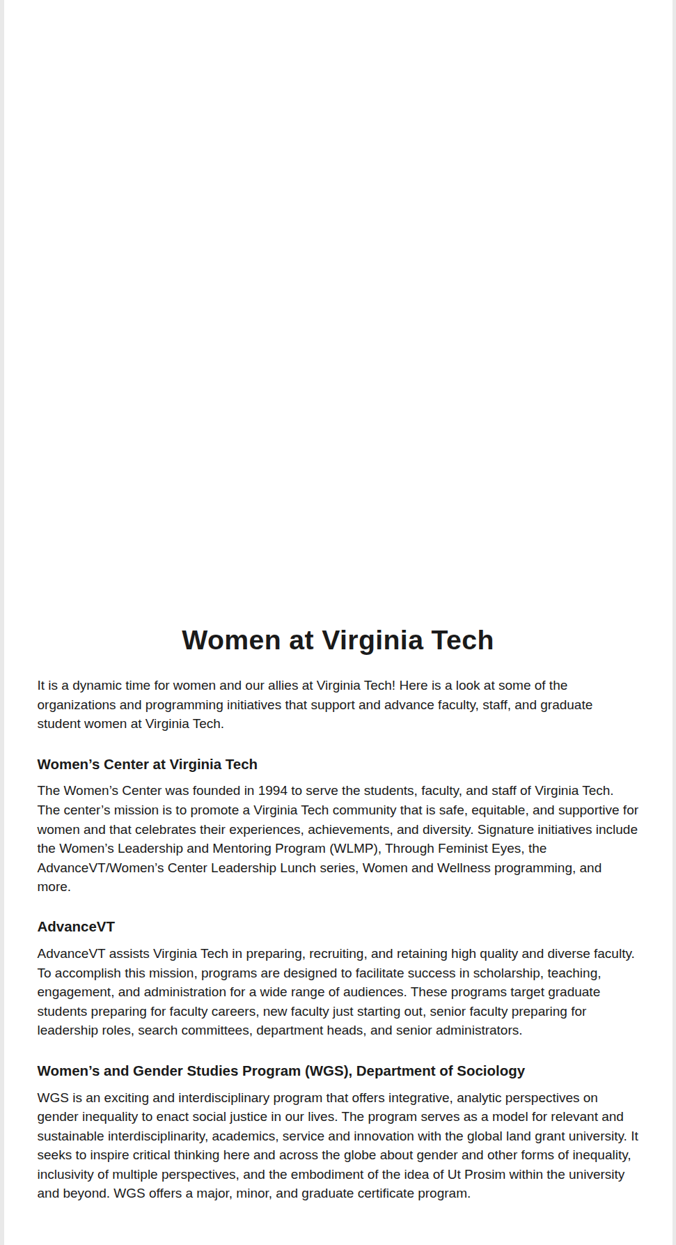Women at Virginia Tech
It is a dynamic time for women and our allies at Virginia Tech! Here is a look at some of the organizations and programming initiatives that support and advance faculty, staff, and graduate student women at Virginia Tech.
Women’s Center at Virginia Tech
The Women’s Center was founded in 1994 to serve the students, faculty, and staff of Virginia Tech. The center’s mission is to promote a Virginia Tech community that is safe, equitable, and supportive for women and that celebrates their experiences, achievements, and diversity. Signature initiatives include the Women’s Leadership and Mentoring Program (WLMP), Through Feminist Eyes, the AdvanceVT/Women’s Center Leadership Lunch series, Women and Wellness programming, and more.
AdvanceVT
AdvanceVT assists Virginia Tech in preparing, recruiting, and retaining high quality and diverse faculty. To accomplish this mission, programs are designed to facilitate success in scholarship, teaching, engagement, and administration for a wide range of audiences. These programs target graduate students preparing for faculty careers, new faculty just starting out, senior faculty preparing for leadership roles, search committees, department heads, and senior administrators.
Women’s and Gender Studies Program (WGS), Department of Sociology
WGS is an exciting and interdisciplinary program that offers integrative, analytic perspectives on gender inequality to enact social justice in our lives. The program serves as a model for relevant and sustainable interdisciplinarity, academics, service and innovation with the global land grant university. It seeks to inspire critical thinking here and across the globe about gender and other forms of inequality, inclusivity of multiple perspectives, and the embodiment of the idea of Ut Prosim within the university and beyond. WGS offers a major, minor, and graduate certificate program.